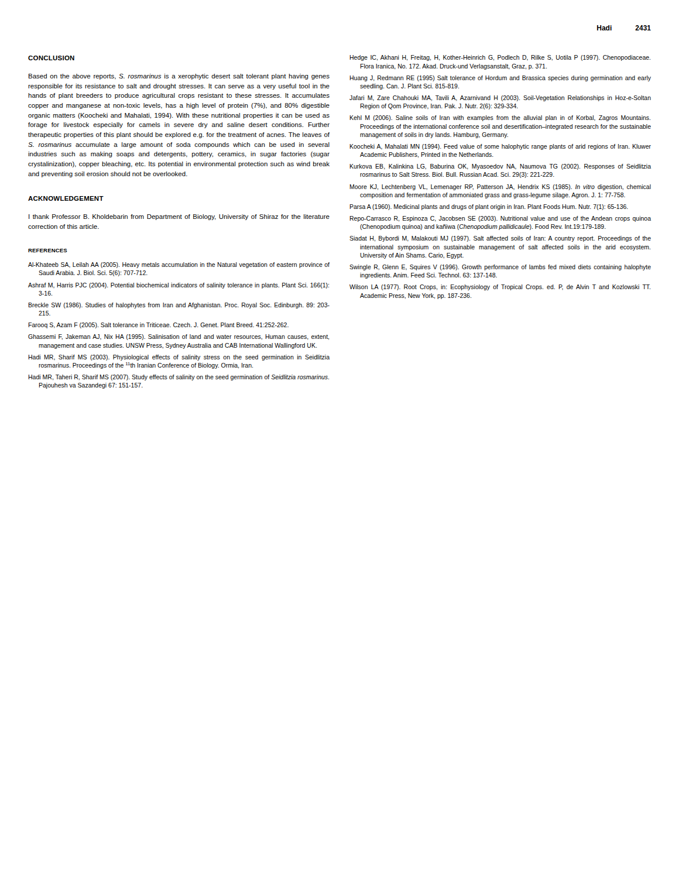Hadi2431
CONCLUSION
Based on the above reports, S. rosmarinus is a xerophytic desert salt tolerant plant having genes responsible for its resistance to salt and drought stresses. It can serve as a very useful tool in the hands of plant breeders to produce agricultural crops resistant to these stresses. It accumulates copper and manganese at non-toxic levels, has a high level of protein (7%), and 80% digestible organic matters (Koocheki and Mahalati, 1994). With these nutritional properties it can be used as forage for livestock especially for camels in severe dry and saline desert conditions. Further therapeutic properties of this plant should be explored e.g. for the treatment of acnes. The leaves of S. rosmarinus accumulate a large amount of soda compounds which can be used in several industries such as making soaps and detergents, pottery, ceramics, in sugar factories (sugar crystalinization), copper bleaching, etc. Its potential in environmental protection such as wind break and preventing soil erosion should not be overlooked.
ACKNOWLEDGEMENT
I thank Professor B. Kholdebarin from Department of Biology, University of Shiraz for the literature correction of this article.
REFERENCES
Al-Khateeb SA, Leilah AA (2005). Heavy metals accumulation in the Natural vegetation of eastern province of Saudi Arabia. J. Biol. Sci. 5(6): 707-712.
Ashraf M, Harris PJC (2004). Potential biochemical indicators of salinity tolerance in plants. Plant Sci. 166(1): 3-16.
Breckle SW (1986). Studies of halophytes from Iran and Afghanistan. Proc. Royal Soc. Edinburgh. 89: 203-215.
Farooq S, Azam F (2005). Salt tolerance in Triticeae. Czech. J. Genet. Plant Breed. 41:252-262.
Ghassemi F, Jakeman AJ, Nix HA (1995). Salinisation of land and water resources, Human causes, extent, management and case studies. UNSW Press, Sydney Australia and CAB International Wallingford UK.
Hadi MR, Sharif MS (2003). Physiological effects of salinity stress on the seed germination in Seidlitzia rosmarinus. Proceedings of the 11th Iranian Conference of Biology. Ormia, Iran.
Hadi MR, Taheri R, Sharif MS (2007). Study effects of salinity on the seed germination of Seidlitzia rosmarinus. Pajouhesh va Sazandegi 67: 151-157.
Hedge IC, Akhani H, Freitag, H, Kother-Heinrich G, Podlech D, Rilke S, Uotila P (1997). Chenopodiaceae. Flora Iranica, No. 172. Akad. Druck-und Verlagsanstalt, Graz, p. 371.
Huang J, Redmann RE (1995) Salt tolerance of Hordum and Brassica species during germination and early seedling. Can. J. Plant Sci. 815-819.
Jafari M, Zare Chahouki MA, Tavili A, Azarnivand H (2003). Soil-Vegetation Relationships in Hoz-e-Soltan Region of Qom Province, Iran. Pak. J. Nutr. 2(6): 329-334.
Kehl M (2006). Saline soils of Iran with examples from the alluvial plan in of Korbal, Zagros Mountains. Proceedings of the international conference soil and desertification–integrated research for the sustainable management of soils in dry lands. Hamburg, Germany.
Koocheki A, Mahalati MN (1994). Feed value of some halophytic range plants of arid regions of Iran. Kluwer Academic Publishers, Printed in the Netherlands.
Kurkova EB, Kalinkina LG, Baburina OK, Myasoedov NA, Naumova TG (2002). Responses of Seidlitzia rosmarinus to Salt Stress. Biol. Bull. Russian Acad. Sci. 29(3): 221-229.
Moore KJ, Lechtenberg VL, Lemenager RP, Patterson JA, Hendrix KS (1985). In vitro digestion, chemical composition and fermentation of ammoniated grass and grass-legume silage. Agron. J. 1: 77-758.
Parsa A (1960). Medicinal plants and drugs of plant origin in Iran. Plant Foods Hum. Nutr. 7(1): 65-136.
Repo-Carrasco R, Espinoza C, Jacobsen SE (2003). Nutritional value and use of the Andean crops quinoa (Chenopodium quinoa) and kañiwa (Chenopodium pallidicaule). Food Rev. Int.19:179-189.
Siadat H, Bybordi M, Malakouti MJ (1997). Salt affected soils of Iran: A country report. Proceedings of the international symposium on sustainable management of salt affected soils in the arid ecosystem. University of Ain Shams. Cario, Egypt.
Swingle R, Glenn E, Squires V (1996). Growth performance of lambs fed mixed diets containing halophyte ingredients. Anim. Feed Sci. Technol. 63: 137-148.
Wilson LA (1977). Root Crops, in: Ecophysiology of Tropical Crops. ed. P, de Alvin T and Kozlowski TT. Academic Press, New York, pp. 187-236.